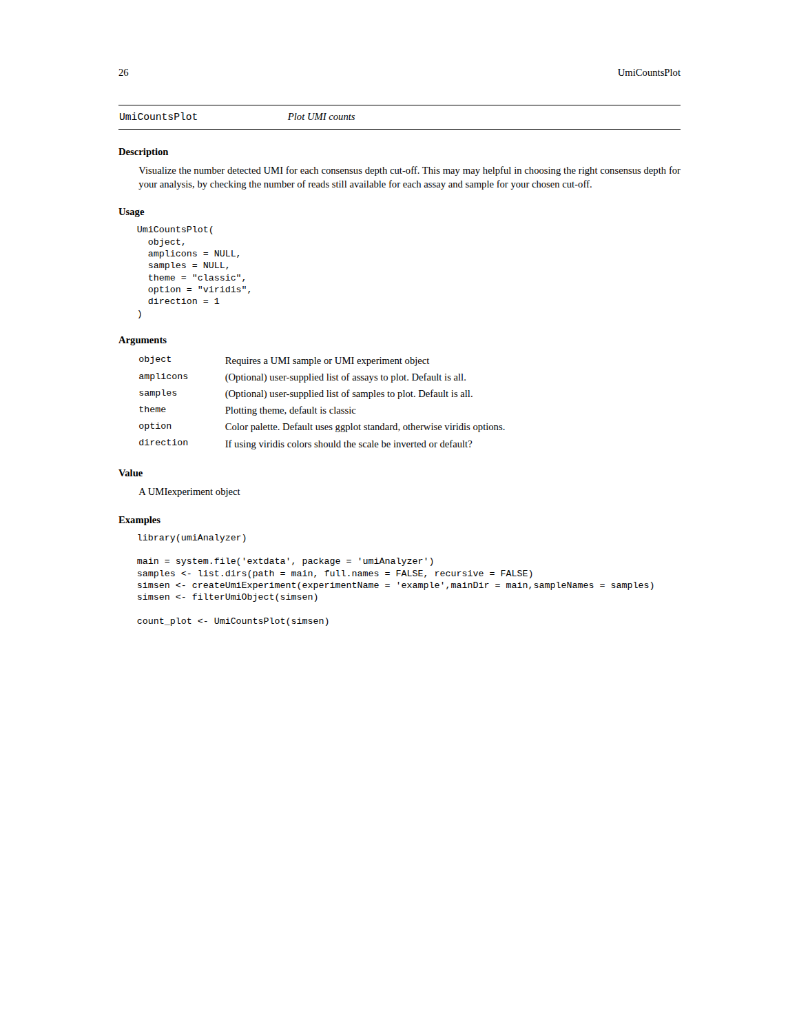26 UmiCountsPlot
| UmiCountsPlot | Plot UMI counts | |
Description
Visualize the number detected UMI for each consensus depth cut-off. This may may helpful in choosing the right consensus depth for your analysis, by checking the number of reads still available for each assay and sample for your chosen cut-off.
Usage
UmiCountsPlot(
  object,
  amplicons = NULL,
  samples = NULL,
  theme = "classic",
  option = "viridis",
  direction = 1
)
Arguments
| object | Requires a UMI sample or UMI experiment object |
| amplicons | (Optional) user-supplied list of assays to plot. Default is all. |
| samples | (Optional) user-supplied list of samples to plot. Default is all. |
| theme | Plotting theme, default is classic |
| option | Color palette. Default uses ggplot standard, otherwise viridis options. |
| direction | If using viridis colors should the scale be inverted or default? |
Value
A UMIexperiment object
Examples
library(umiAnalyzer)

main = system.file('extdata', package = 'umiAnalyzer')
samples <- list.dirs(path = main, full.names = FALSE, recursive = FALSE)
simsen <- createUmiExperiment(experimentName = 'example',mainDir = main,sampleNames = samples)
simsen <- filterUmiObject(simsen)

count_plot <- UmiCountsPlot(simsen)